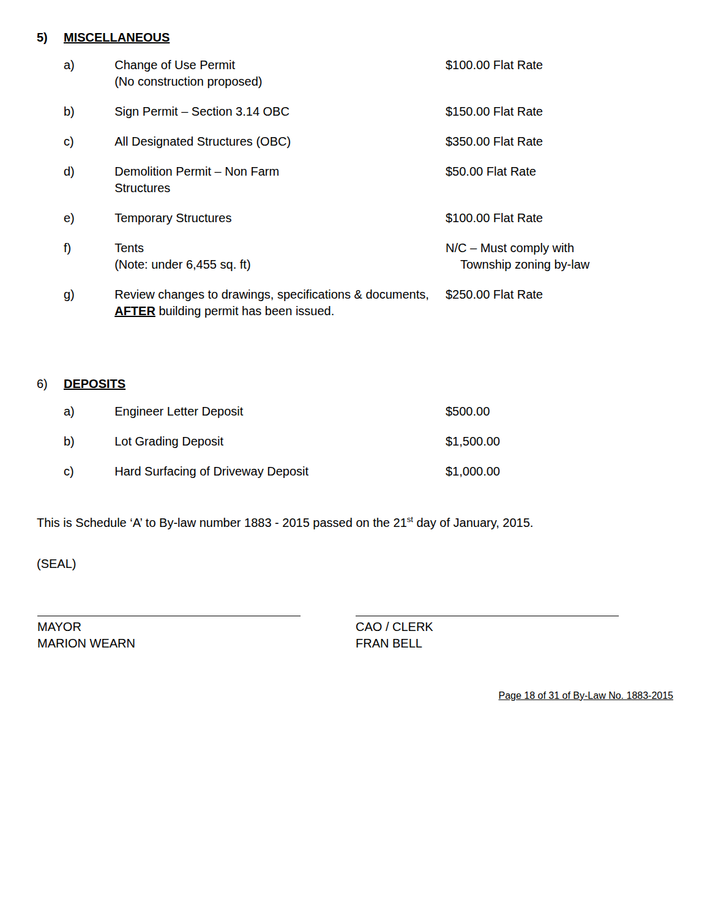5) MISCELLANEOUS
| a) | Change of Use Permit (No construction proposed) | $100.00 Flat Rate |
| b) | Sign Permit – Section 3.14 OBC | $150.00 Flat Rate |
| c) | All Designated Structures (OBC) | $350.00 Flat Rate |
| d) | Demolition Permit – Non Farm Structures | $50.00 Flat Rate |
| e) | Temporary Structures | $100.00 Flat Rate |
| f) | Tents (Note: under 6,455 sq. ft) | N/C – Must comply with Township zoning by-law |
| g) | Review changes to drawings, specifications & documents, AFTER building permit has been issued. | $250.00 Flat Rate |
6) DEPOSITS
| a) | Engineer Letter Deposit | $500.00 |
| b) | Lot Grading Deposit | $1,500.00 |
| c) | Hard Surfacing of Driveway Deposit | $1,000.00 |
This is Schedule ‘A’ to By-law number 1883 - 2015 passed on the 21st day of January, 2015.
(SEAL)
| MAYOR MARION WEARN | CAO / CLERK FRAN BELL |
Page 18 of 31 of By-Law No. 1883-2015